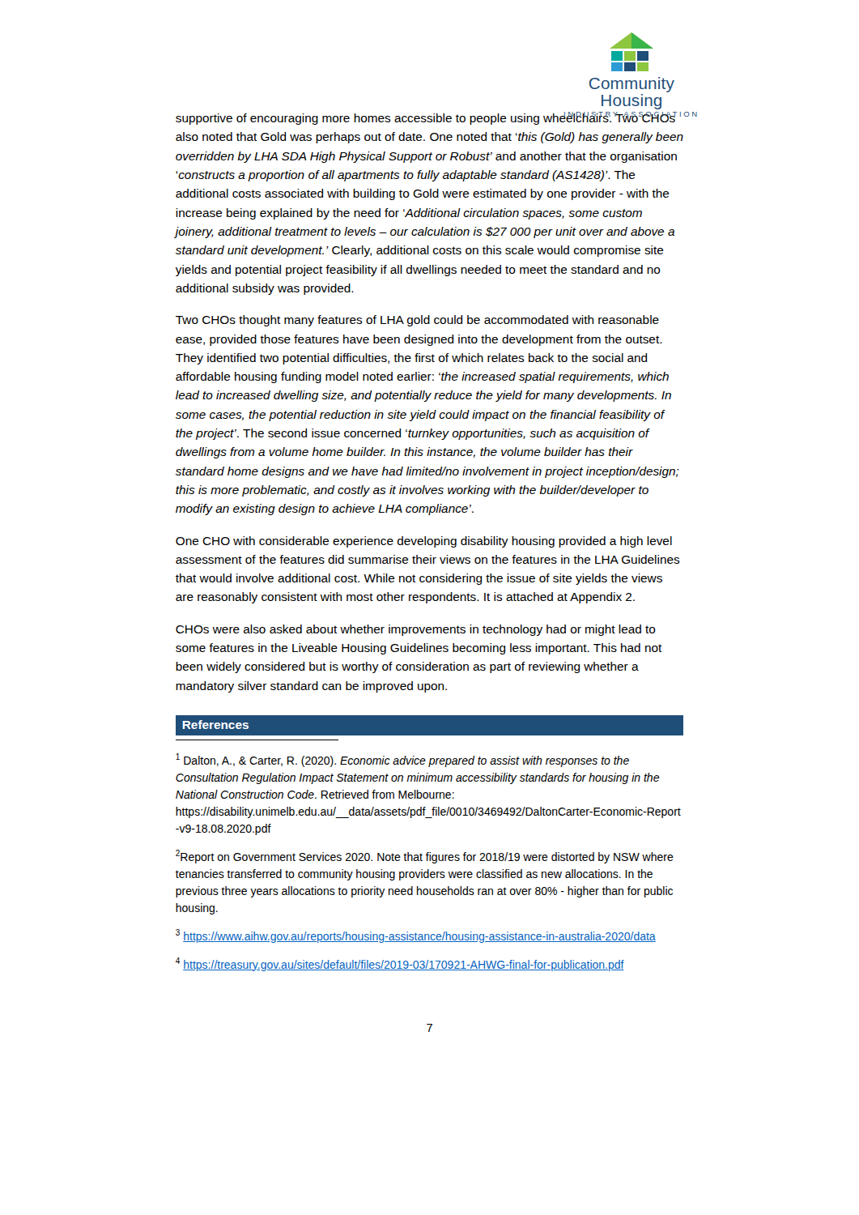Community Housing INDUSTRY ASSOCIATION
supportive of encouraging more homes accessible to people using wheelchairs. Two CHOs also noted that Gold was perhaps out of date. One noted that ‘this (Gold) has generally been overridden by LHA SDA High Physical Support or Robust’ and another that the organisation ‘constructs a proportion of all apartments to fully adaptable standard (AS1428)’. The additional costs associated with building to Gold were estimated by one provider - with the increase being explained by the need for ‘Additional circulation spaces, some custom joinery, additional treatment to levels – our calculation is $27 000 per unit over and above a standard unit development.’ Clearly, additional costs on this scale would compromise site yields and potential project feasibility if all dwellings needed to meet the standard and no additional subsidy was provided.
Two CHOs thought many features of LHA gold could be accommodated with reasonable ease, provided those features have been designed into the development from the outset. They identified two potential difficulties, the first of which relates back to the social and affordable housing funding model noted earlier: ‘the increased spatial requirements, which lead to increased dwelling size, and potentially reduce the yield for many developments. In some cases, the potential reduction in site yield could impact on the financial feasibility of the project’. The second issue concerned ‘turnkey opportunities, such as acquisition of dwellings from a volume home builder. In this instance, the volume builder has their standard home designs and we have had limited/no involvement in project inception/design; this is more problematic, and costly as it involves working with the builder/developer to modify an existing design to achieve LHA compliance’.
One CHO with considerable experience developing disability housing provided a high level assessment of the features did summarise their views on the features in the LHA Guidelines that would involve additional cost. While not considering the issue of site yields the views are reasonably consistent with most other respondents. It is attached at Appendix 2.
CHOs were also asked about whether improvements in technology had or might lead to some features in the Liveable Housing Guidelines becoming less important. This had not been widely considered but is worthy of consideration as part of reviewing whether a mandatory silver standard can be improved upon.
References
1 Dalton, A., & Carter, R. (2020). Economic advice prepared to assist with responses to the Consultation Regulation Impact Statement on minimum accessibility standards for housing in the National Construction Code. Retrieved from Melbourne:
https://disability.unimelb.edu.au/__data/assets/pdf_file/0010/3469492/DaltonCarter-Economic-Report-v9-18.08.2020.pdf
2Report on Government Services 2020. Note that figures for 2018/19 were distorted by NSW where tenancies transferred to community housing providers were classified as new allocations. In the previous three years allocations to priority need households ran at over 80% - higher than for public housing.
3 https://www.aihw.gov.au/reports/housing-assistance/housing-assistance-in-australia-2020/data
4 https://treasury.gov.au/sites/default/files/2019-03/170921-AHWG-final-for-publication.pdf
7